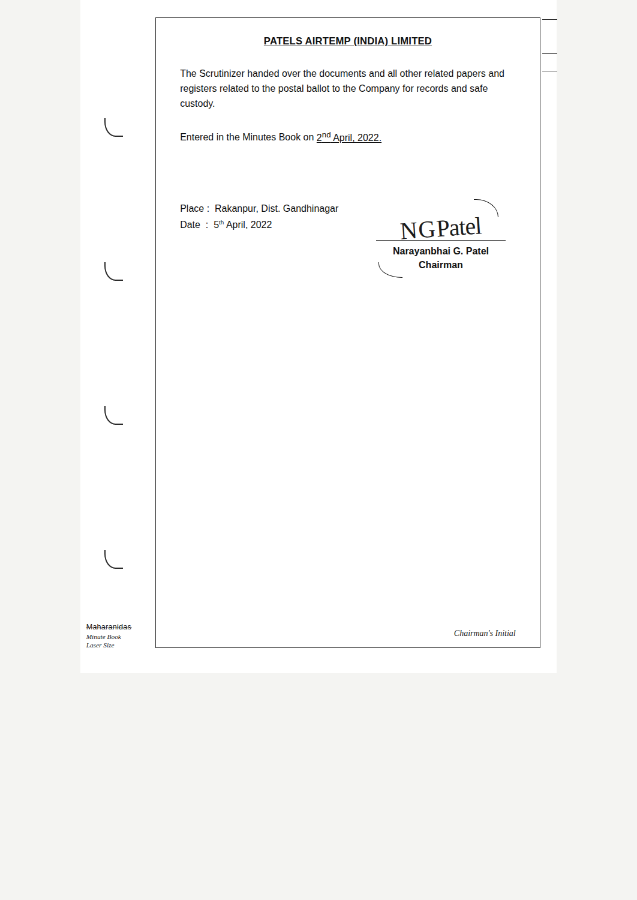Maharanidas
Minute Book
Laser Size
PATELS AIRTEMP (INDIA) LIMITED
The Scrutinizer handed over the documents and all other related papers and registers related to the postal ballot to the Company for records and safe custody.
Entered in the Minutes Book on 2nd April, 2022.
Place : Rakanpur, Dist. Gandhinagar
Date : 5th April, 2022
N G Patel
Narayanbhai G. Patel
Chairman
Chairman's Initial